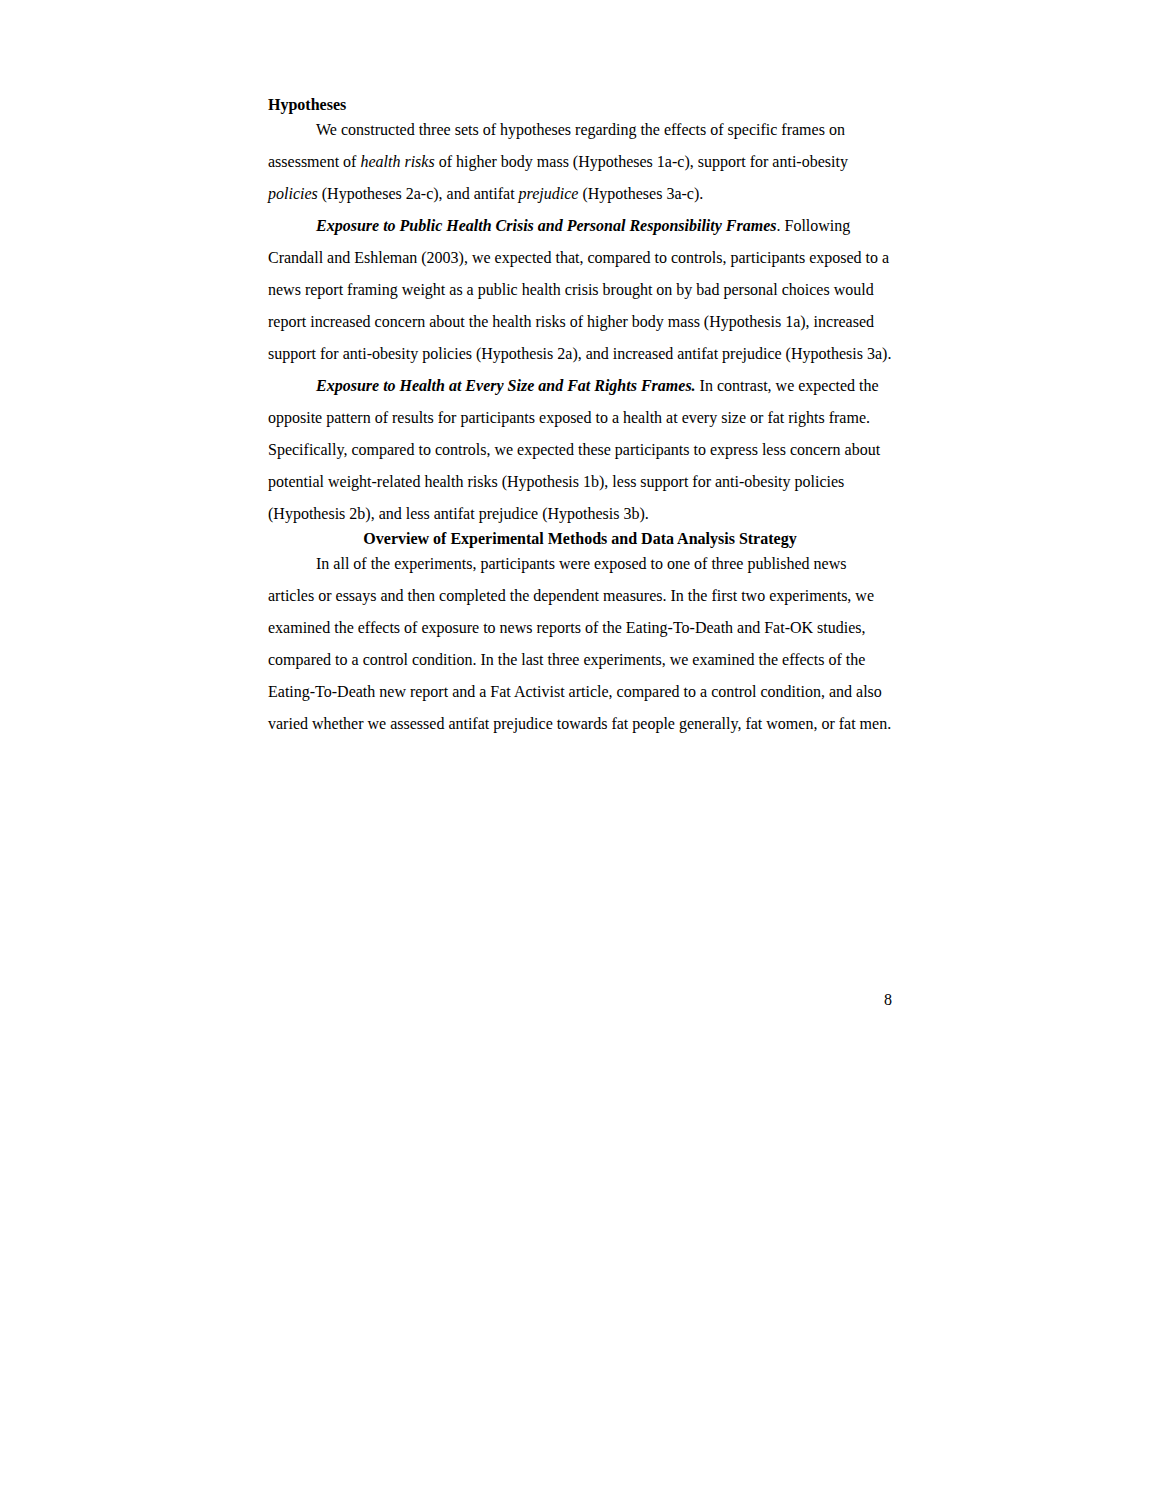Hypotheses
We constructed three sets of hypotheses regarding the effects of specific frames on assessment of health risks of higher body mass (Hypotheses 1a-c), support for anti-obesity policies (Hypotheses 2a-c), and antifat prejudice (Hypotheses 3a-c).
Exposure to Public Health Crisis and Personal Responsibility Frames. Following Crandall and Eshleman (2003), we expected that, compared to controls, participants exposed to a news report framing weight as a public health crisis brought on by bad personal choices would report increased concern about the health risks of higher body mass (Hypothesis 1a), increased support for anti-obesity policies (Hypothesis 2a), and increased antifat prejudice (Hypothesis 3a).
Exposure to Health at Every Size and Fat Rights Frames. In contrast, we expected the opposite pattern of results for participants exposed to a health at every size or fat rights frame. Specifically, compared to controls, we expected these participants to express less concern about potential weight-related health risks (Hypothesis 1b), less support for anti-obesity policies (Hypothesis 2b), and less antifat prejudice (Hypothesis 3b).
Overview of Experimental Methods and Data Analysis Strategy
In all of the experiments, participants were exposed to one of three published news articles or essays and then completed the dependent measures. In the first two experiments, we examined the effects of exposure to news reports of the Eating-To-Death and Fat-OK studies, compared to a control condition. In the last three experiments, we examined the effects of the Eating-To-Death new report and a Fat Activist article, compared to a control condition, and also varied whether we assessed antifat prejudice towards fat people generally, fat women, or fat men.
8